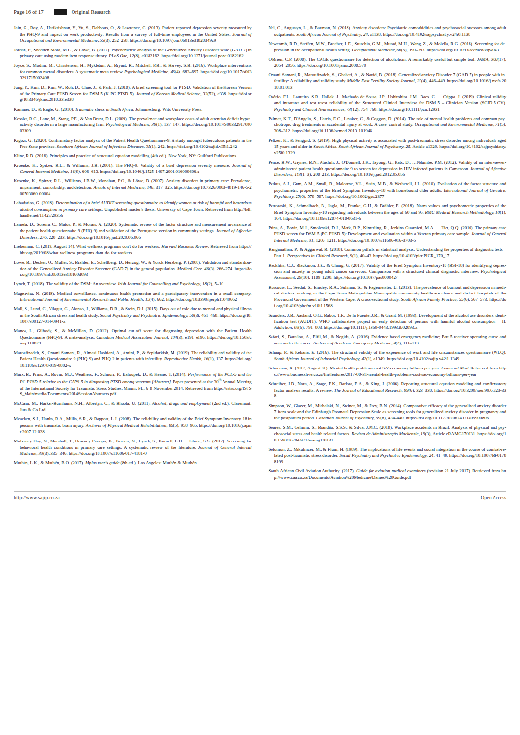Page 16 of 17 Original Research
Jain, G., Roy, A., Harikrishnan, V., Yu, S., Dabbous, O., & Lawrence, C. (2013). Patient-reported depression severity measured by the PHQ-9 and impact on work productivity: Results from a survey of full-time employees in the United States. Journal of Occupational and Environmental Medicine, 55(3), 252–258. https://doi.org/10.1097/jom.0b013e31828349c9
Jordan, P., Shedden-Mora, M.C., & Löwe, B. (2017). Psychometric analysis of the Generalized Anxiety Disorder scale (GAD-7) in primary care using modern item response theory. PLoS One, 12(8), e0182162. https://doi.org/10.1371/journal.pone.0182162
Joyce, S., Modini, M., Christensen, H., Mykletun, A., Bryant, R., Mitchell, P.B., & Harvey, S.B. (2016). Workplace interventions for common mental disorders: A systematic meta-review. Psychological Medicine, 46(4), 683–697. https://doi.org/10.1017/s0033291715002408
Jung, Y., Kim, D., Kim, W., Roh, D., Chae, J., & Park, J. (2018). A brief screening tool for PTSD: Validation of the Korean Version of the Primary Care PTSD Screen for DSM-5 (K-PC-PTSD-5). Journal of Korean Medical Science, 33(52), e338. https://doi.org/10.3346/jkms.2018.33.e338
Kaminer, D., & Eagle, G. (2010). Traumatic stress in South Africa. Johannesburg: Wits University Press.
Kessler, R.C., Lane, M., Stang, P.E., & Van Brunt, D.L. (2009). The prevalence and workplace costs of adult attention deficit hyperactivity disorder in a large manufacturing firm. Psychological Medicine, 39(1), 137–147. https://doi.org/10.1017/S0033291708003309
Kigozi, G. (2020). Confirmatory factor analysis of the Patient Health Questionnaire-9: A study amongst tuberculosis patients in the Free State province. Southern African Journal of Infectious Diseases, 35(1), 242. https://doi.org/10.4102/sajid.v35i1.242
Kline, R.B. (2016). Principles and practice of structural equation modelling (4th ed.). New York, NY: Guilford Publications.
Kroenke, K., Spitzer, R.L., & Williams, J.B. (2001). The PHQ-9: Validity of a brief depression severity measure. Journal of General Internal Medicine, 16(9), 606–613. https://doi.org/10.1046/j.1525-1497.2001.016009606.x
Kroenke, K., Spitzer, R.L., Williams, J.B.W., Monahan, P.O., & Löwe, B. (2007). Anxiety disorders in primary care: Prevalence, impairment, comorbidity, and detection. Annals of Internal Medicine, 146, 317–325. https://doi.org/10.7326/0003-4819-146-5-200703060-00004
Labadarios, G. (2018). Determination of a brief AUDIT screening questionnaire to identify women at risk of harmful and hazardous alcohol consumption in primary care settings. Unpublished master's thesis. University of Cape Town. Retrieved from http://hdl.handle.net/11427/29356
Lamela, D., Soreira, C., Matos, P., & Morais, A. (2020). Systematic review of the factor structure and measurement invariance of the patient health questionnaire-9 (PHQ-9) and validation of the Portuguese version in community settings. Journal of Affective Disorders, 276, 220–233. https://doi.org/10.1016/j.jad.2020.06.066
Lieberman, C. (2019, August 14). What wellness programs don't do for workers. Harvard Business Review. Retrieved from https://hbr.org/2019/08/what-wellness-programs-dont-do-for-workers
Löwe, B., Decker, O., Müller, S., Brähler, E., Schellberg, D., Herzog, W., & Yorck Herzberg, P. (2008). Validation and standardization of the Generalized Anxiety Disorder Screener (GAD-7) in the general population. Medical Care, 46(3), 266–274. https://doi.org/10.1097/mlr.0b013e318160d093
Lynch, T. (2018). The validity of the DSM: An overview. Irish Journal for Counselling and Psychology, 18(2), 5–10.
Magnavita, N. (2018). Medical surveillance, continuous health promotion and a participatory intervention in a small company. International Journal of Environmental Research and Public Health, 15(4), 662. https://doi.org/10.3390/ijerph15040662
Mall, S., Lund, C., Vilagut, G., Alonso, J., Williams, D.R., & Stein, D.J. (2015). Days out of role due to mental and physical illness in the South African stress and health study. Social Psychiatry and Psychiatric Epidemiology, 50(3), 461–468. https://doi.org/10.1007/s00127-014-0941-x
Manea, L., Gilbody, S., & McMillan, D. (2012). Optimal cut-off score for diagnosing depression with the Patient Health Questionnaire (PHQ-9): A meta-analysis. Canadian Medical Association Journal, 184(3), e191–e196. https://doi.org/10.1503/cmaj.110829
Maroufizadeh, S., Omani-Samani, R., Almasi-Hashiani, A., Amini, P., & Sepidarkish, M. (2019). The reliability and validity of the Patient Health Questionnaire-9 (PHQ-9) and PHQ-2 in patients with infertility. Reproductive Health, 16(1), 137. https://doi.org/10.1186/s12978-019-0802-x
Marx, B., Prins, A., Bovin, M.J., Weathers, F., Schnurr, P., Kaloupek, D., & Keane, T. (2014). Performance of the PCL-5 and the PC-PTSD-5 relative to the CAPS-5 in diagnosing PTSD among veterans [Abstract]. Paper presented at the 30th Annual Meeting of the International Society for Traumatic Stress Studies, Miami, FL, 6–8 November 2014. Retrieved from https://istss.org/ISTSS_Main/media/Documents/2014SessionAbstracts.pdf
McCann, M., Harker-Burnhams, N.H., Albertyn, C., & Bhoola, U. (2011). Alcohol, drugs and employment (2nd ed.). Claremont: Juta & Co Ltd.
Meachen, S.J., Hanks, R.A., Millis, S.R., & Rapport, L.J. (2008). The reliability and validity of the Brief Symptom Inventory-18 in persons with traumatic brain injury. Archives of Physical Medical Rehabilitation, 89(5), 958–965. https://doi.org/10.1016/j.apmr.2007.12.028
Mulvaney-Day, N., Marshall, T., Downey-Piscopo, K., Korsen, N., Lynch, S., Karnell, L.H. …Ghose, S.S. (2017). Screening for behavioral health conditions in primary care settings: A systematic review of the literature. Journal of General Internal Medicine, 33(3), 335–346. https://doi.org/10.1007/s11606-017-4181-0
Muthén, L.K., & Muthén, B.O. (2017). Mplus user's guide (8th ed.). Los Angeles: Muthén & Muthén.
Nel, C., Augustyn, L., & Bartman, N. (2018). Anxiety disorders: Psychiatric comorbidities and psychosocial stressors among adult outpatients. South African Journal of Psychiatry, 24, a1138. https://doi.org/10.4102/sajpsychiatry.v24i0.1138
Newcomb, R.D., Steffen, M.W., Breeher, L.E., Sturchio, G.M., Murad, M.H., Wang, Z., & Molella, R.G. (2016). Screening for depression in the occupational health setting. Occupational Medicine, 66(5), 390–393. https://doi.org/10.1093/occmed/kqw043
O'Brien, C.P. (2008). The CAGE questionnaire for detection of alcoholism: A remarkably useful but simple tool. JAMA, 300(17), 2054–2056. https://doi.org/10.1001/jama.2008.570
Omani-Samani, R., Maroufizadeh, S., Ghaheri, A., & Navid, B. (2018). Generalized anxiety Disorder-7 (GAD-7) in people with infertility: A reliability and validity study. Middle East Fertility Society Journal, 23(4), 446–449. https://doi.org/10.1016/j.mefs.2018.01.013
Osório, F.L., Loureiro, S.R., Hallak, J., Machado-de-Sousa, J.P., Ushirohira, J.M., Baes, C., …Crippa, J. (2019). Clinical validity and intrarater and test-retest reliability of the Structured Clinical Interview for DSM-5 – Clinician Version (SCID-5-CV). Psychiatry and Clinical Neurosciences, 73(12), 754–760. https://doi.org/10.1111/pcn.12931
Palmer, K.T., D'Angelo, S., Harris, E.C., Linaker, C., & Coggon, D. (2014). The role of mental health problems and common psychotropic drug treatments in accidental injury at work: A case–control study. Occupational and Environmental Medicine, 71(5), 308–312. https://doi.org/10.1136/oemed-2013-101948
Peltzer, K., & Pengpid, S. (2019). High physical activity is associated with post-traumatic stress disorder among individuals aged 15 years and older in South Africa. South African Journal of Psychiatry, 25, Article a1329. https://doi.org/10.4102/sajpsychiatry.v25i0.1329
Pence, B.W., Gaynes, B.N., Atashili, J., O'Donnell, J.K., Tayong, G., Kats, D., …Ndumbe, P.M. (2012). Validity of an interviewer-administered patient health questionnaire-9 to screen for depression in HIV-infected patients in Cameroon. Journal of Affective Disorders, 143(1–3), 208–213. https://doi.org/10.1016/j.jad.2012.05.056
Petkus, A.J., Gum, A.M., Small, B., Malcarne, V.L., Stein, M.B., & Wetherell, J.L. (2010). Evaluation of the factor structure and psychometric properties of the Brief Symptom Inventory-18 with homebound older adults. International Journal of Geriatric Psychiatry, 25(6), 578–587. https://doi.org/10.1002/gps.2377
Petrowski, K., Schmalbach, B., Jagla, M., Franke, G.H., & Brähler, E. (2018). Norm values and psychometric properties of the Brief Symptom Inventory-18 regarding individuals between the ages of 60 and 95. BMC Medical Research Methodology, 18(1), 164. https://doi.org/10.1186/s12874-018-0631-6
Prins, A., Bovin, M.J., Smolenski, D.J., Mark, B.P., Kimerling, R., Jenkins-Guarnieri, M.A. … Tiet, Q.Q. (2016). The primary care PTSD screen for DSM-5 (PC-PTSD-5): Development and evaluation within a Veteran primary care sample. Journal of General Internal Medicine, 31, 1206–1211. https://doi.org/10.1007/s11606-016-3703-5
Ranganathan, P., & Aggarwal, R. (2018). Common pitfalls in statistical analysis: Understanding the properties of diagnostic tests – Part 1. Perspectives in Clinical Research, 9(1), 40–43. https://doi.org/10.4103/picr.PICR_170_17
Recklitis, C.J., Blackmon, J.E., & Chang, G. (2017). Validity of the Brief Symptom Inventory-18 (BSI-18) for identifying depression and anxiety in young adult cancer survivors: Comparison with a structured clinical diagnostic interview. Psychological Assessment, 29(10), 1189–1200. https://doi.org/10.1037/pas0000427
Rossouw, L., Seedat, S., Emsley, R.A., Suliman, S., & Hagemeister, D. (2013). The prevalence of burnout and depression in medical doctors working in the Cape Town Metropolitan Municipality community healthcare clinics and district hospitals of the Provincial Government of the Western Cape: A cross-sectional study. South African Family Practice, 55(6), 567–573. https://doi.org/10.4102/phcfm.v10i1.1568
Saunders, J.B., Aasland, O.G., Babor, T.F., De la Fuente, J.R., & Grant, M. (1993). Development of the alcohol use disorders identification test (AUDIT): WHO collaborative project on early detection of persons with harmful alcohol consumption – II. Addiction, 88(6), 791–803. https://doi.org/10.1111/j.1360-0443.1993.tb02093.x
Safari, S., Baratloo, A., Elfil, M., & Negida, A. (2016). Evidence based emergency medicine; Part 5 receiver operating curve and area under the curve. Archives of Academic Emergency Medicine, 4(2), 111–113.
Schaap, P., & Kekana, E. (2016). The structural validity of the experience of work and life circumstances questionnaire (WLQ). South African Journal of Industrial Psychology, 42(1), a1349. https://doi.org/10.4102/sajip.v42i1.1349
Schoeman, R. (2017, August 31). Mental health problems cost SA's economy billions per year. Financial Mail. Retrieved from https://www.businesslive.co.za/fm/features/2017-08-31-mental-health-problems-cost-sas-economy-billions-per-year
Schreiber, J.B., Nora, A., Stage, F.K., Barlow, E.A., & King, J. (2006). Reporting structural equation modeling and confirmatory factor analysis results: A review. The Journal of Educational Research, 99(6), 323–338. https://doi.org/10.3200/joer.99.6.323-338
Simpson, W., Glazer, M., Michalski, N., Steiner, M., & Frey, B.N. (2014). Comparative efficacy of the generalized anxiety disorder 7-item scale and the Edinburgh Postnatal Depression Scale as screening tools for generalized anxiety disorder in pregnancy and the postpartum period. Canadian Journal of Psychiatry, 59(8), 434–440. https://doi.org/10.1177/070674371405900806
Soares, S.M., Gelmini, S., Brandão, S.S.S., & Silva, J.M.C. (2018). Workplace accidents in Brazil: Analysis of physical and psychosocial stress and health-related factors. Revista de Administração Mackenzie, 19(3), Article eRAMG170131. https://doi.org/10.1590/1678-6971/eramg170131
Solomon, Z., Mikulincer, M., & Flum, H. (1989). The implications of life events and social integration in the course of combat-related post-traumatic stress disorder. Social Psychiatry and Psychiatric Epidemiology, 24, 41–48. https://doi.org/10.1007/BF01788199
South African Civil Aviation Authority. (2017). Guide for aviation medical examiners (revision 21 July 2017). Retrieved from http://www.caa.co.za/Documents/Aviation%20Medicine/Dames%20Guide.pdf
http://www.sajip.co.za Open Access